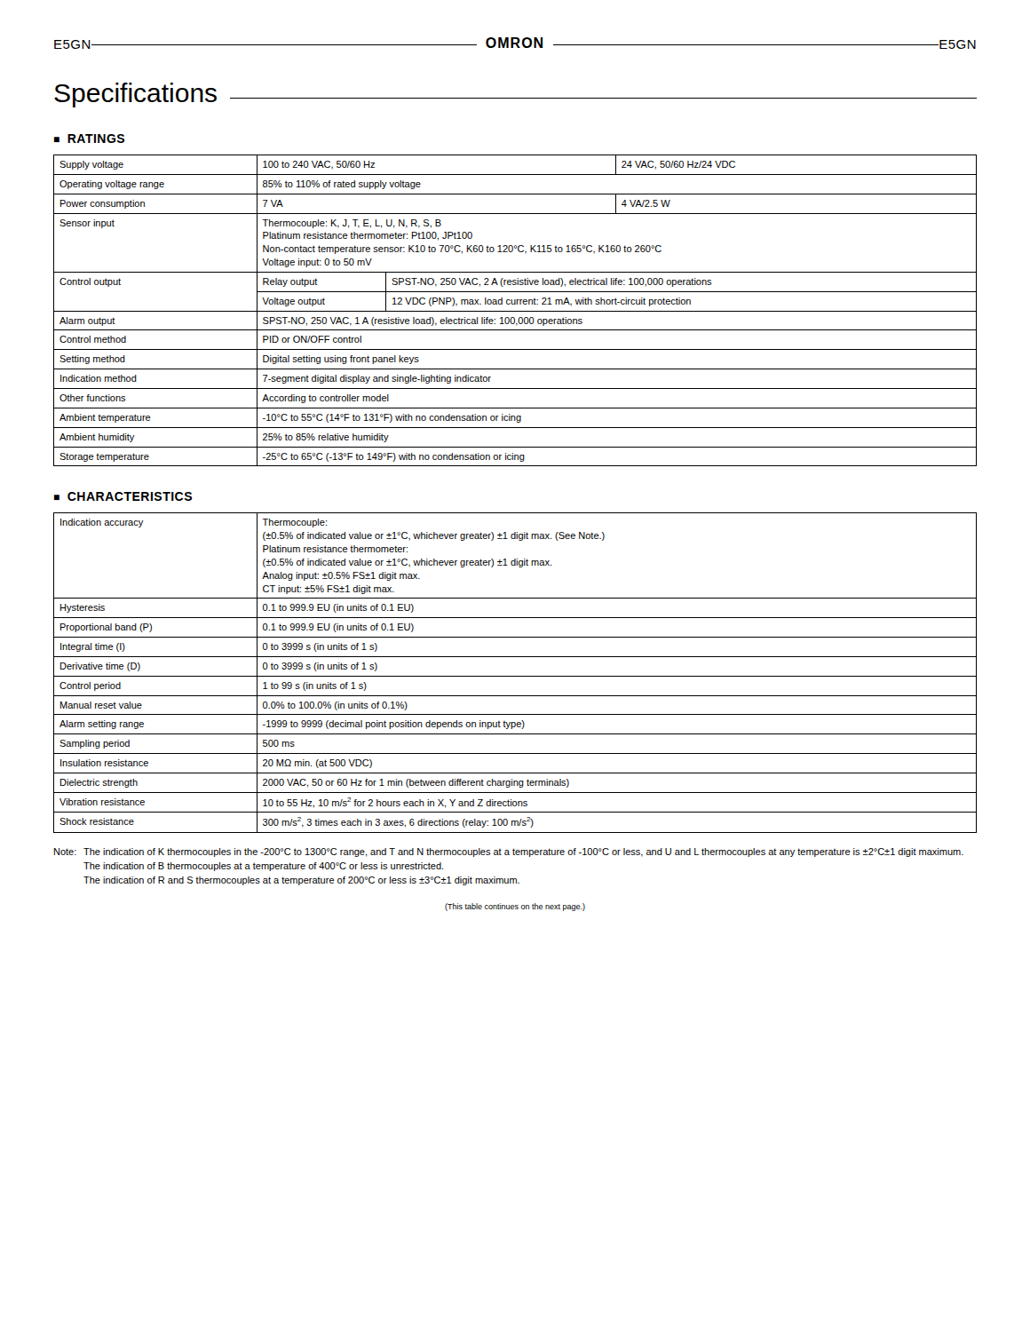E5GN OMRON E5GN
Specifications
RATINGS
| Supply voltage | 100 to 240 VAC, 50/60 Hz | 24 VAC, 50/60 Hz/24 VDC |
| Operating voltage range | 85% to 110% of rated supply voltage |
| Power consumption | 7 VA | 4 VA/2.5 W |
| Sensor input | Thermocouple: K, J, T, E, L, U, N, R, S, B Platinum resistance thermometer: Pt100, JPt100 Non-contact temperature sensor: K10 to 70°C, K60 to 120°C, K115 to 165°C, K160 to 260°C Voltage input: 0 to 50 mV |
| Control output | Relay output | SPST-NO, 250 VAC, 2 A (resistive load), electrical life: 100,000 operations |
| Voltage output | 12 VDC (PNP), max. load current: 21 mA, with short-circuit protection |
| Alarm output | SPST-NO, 250 VAC, 1 A (resistive load), electrical life: 100,000 operations |
| Control method | PID or ON/OFF control |
| Setting method | Digital setting using front panel keys |
| Indication method | 7-segment digital display and single-lighting indicator |
| Other functions | According to controller model |
| Ambient temperature | -10°C to 55°C (14°F to 131°F) with no condensation or icing |
| Ambient humidity | 25% to 85% relative humidity |
| Storage temperature | -25°C to 65°C (-13°F to 149°F) with no condensation or icing |
CHARACTERISTICS
| Indication accuracy | Thermocouple: (±0.5% of indicated value or ±1°C, whichever greater) ±1 digit max. (See Note.) Platinum resistance thermometer: (±0.5% of indicated value or ±1°C, whichever greater) ±1 digit max. Analog input: ±0.5% FS±1 digit max. CT input: ±5% FS±1 digit max. |
| Hysteresis | 0.1 to 999.9 EU (in units of 0.1 EU) |
| Proportional band (P) | 0.1 to 999.9 EU (in units of 0.1 EU) |
| Integral time (I) | 0 to 3999 s (in units of 1 s) |
| Derivative time (D) | 0 to 3999 s (in units of 1 s) |
| Control period | 1 to 99 s (in units of 1 s) |
| Manual reset value | 0.0% to 100.0% (in units of 0.1%) |
| Alarm setting range | -1999 to 9999 (decimal point position depends on input type) |
| Sampling period | 500 ms |
| Insulation resistance | 20 MΩ min. (at 500 VDC) |
| Dielectric strength | 2000 VAC, 50 or 60 Hz for 1 min (between different charging terminals) |
| Vibration resistance | 10 to 55 Hz, 10 m/s 2 for 2 hours each in X, Y and Z directions |
| Shock resistance | 300 m/s 2 , 3 times each in 3 axes, 6 directions (relay: 100 m/s 2 ) |
Note: The indication of K thermocouples in the -200°C to 1300°C range, and T and N thermocouples at a temperature of -100°C or less, and U and L thermocouples at any temperature is ±2°C±1 digit maximum. The indication of B thermocouples at a temperature of 400°C or less is unrestricted.
The indication of R and S thermocouples at a temperature of 200°C or less is ±3°C±1 digit maximum.
(This table continues on the next page.)